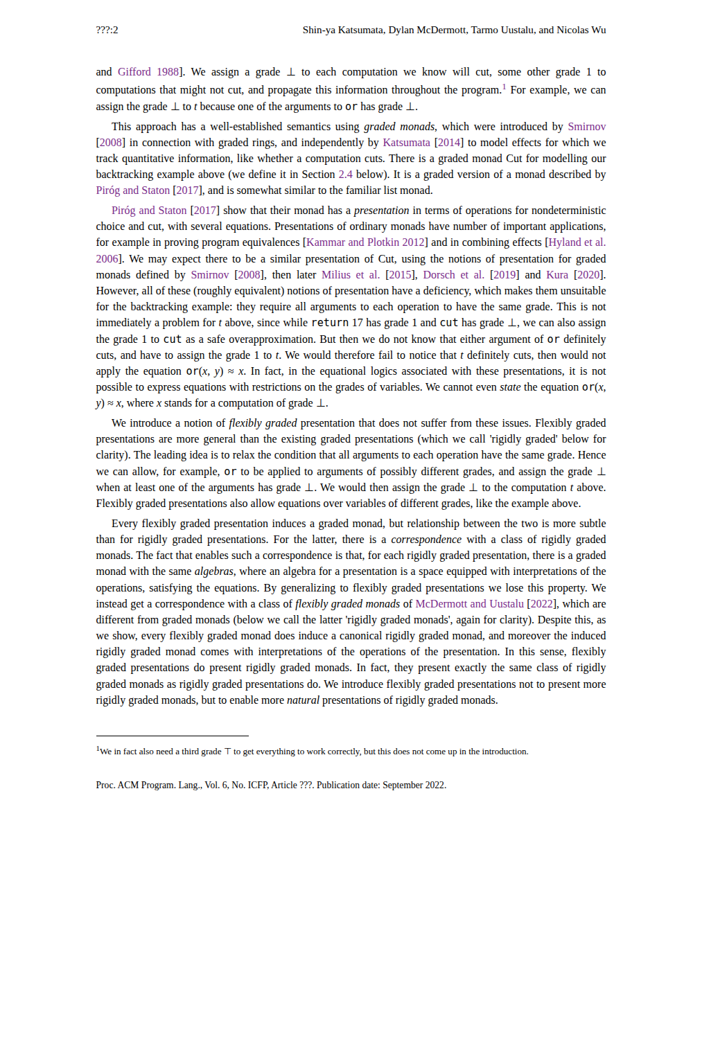???:2
Shin-ya Katsumata, Dylan McDermott, Tarmo Uustalu, and Nicolas Wu
and Gifford 1988]. We assign a grade ⊥ to each computation we know will cut, some other grade 1 to computations that might not cut, and propagate this information throughout the program.1 For example, we can assign the grade ⊥ to t because one of the arguments to or has grade ⊥.
This approach has a well-established semantics using graded monads, which were introduced by Smirnov [2008] in connection with graded rings, and independently by Katsumata [2014] to model effects for which we track quantitative information, like whether a computation cuts. There is a graded monad Cut for modelling our backtracking example above (we define it in Section 2.4 below). It is a graded version of a monad described by Piróg and Staton [2017], and is somewhat similar to the familiar list monad.
Piróg and Staton [2017] show that their monad has a presentation in terms of operations for nondeterministic choice and cut, with several equations. Presentations of ordinary monads have number of important applications, for example in proving program equivalences [Kammar and Plotkin 2012] and in combining effects [Hyland et al. 2006]. We may expect there to be a similar presentation of Cut, using the notions of presentation for graded monads defined by Smirnov [2008], then later Milius et al. [2015], Dorsch et al. [2019] and Kura [2020]. However, all of these (roughly equivalent) notions of presentation have a deficiency, which makes them unsuitable for the backtracking example: they require all arguments to each operation to have the same grade. This is not immediately a problem for t above, since while return 17 has grade 1 and cut has grade ⊥, we can also assign the grade 1 to cut as a safe overapproximation. But then we do not know that either argument of or definitely cuts, and have to assign the grade 1 to t. We would therefore fail to notice that t definitely cuts, then would not apply the equation or(x, y) ≈ x. In fact, in the equational logics associated with these presentations, it is not possible to express equations with restrictions on the grades of variables. We cannot even state the equation or(x, y) ≈ x, where x stands for a computation of grade ⊥.
We introduce a notion of flexibly graded presentation that does not suffer from these issues. Flexibly graded presentations are more general than the existing graded presentations (which we call 'rigidly graded' below for clarity). The leading idea is to relax the condition that all arguments to each operation have the same grade. Hence we can allow, for example, or to be applied to arguments of possibly different grades, and assign the grade ⊥ when at least one of the arguments has grade ⊥. We would then assign the grade ⊥ to the computation t above. Flexibly graded presentations also allow equations over variables of different grades, like the example above.
Every flexibly graded presentation induces a graded monad, but relationship between the two is more subtle than for rigidly graded presentations. For the latter, there is a correspondence with a class of rigidly graded monads. The fact that enables such a correspondence is that, for each rigidly graded presentation, there is a graded monad with the same algebras, where an algebra for a presentation is a space equipped with interpretations of the operations, satisfying the equations. By generalizing to flexibly graded presentations we lose this property. We instead get a correspondence with a class of flexibly graded monads of McDermott and Uustalu [2022], which are different from graded monads (below we call the latter 'rigidly graded monads', again for clarity). Despite this, as we show, every flexibly graded monad does induce a canonical rigidly graded monad, and moreover the induced rigidly graded monad comes with interpretations of the operations of the presentation. In this sense, flexibly graded presentations do present rigidly graded monads. In fact, they present exactly the same class of rigidly graded monads as rigidly graded presentations do. We introduce flexibly graded presentations not to present more rigidly graded monads, but to enable more natural presentations of rigidly graded monads.
1We in fact also need a third grade ⊤ to get everything to work correctly, but this does not come up in the introduction.
Proc. ACM Program. Lang., Vol. 6, No. ICFP, Article ???. Publication date: September 2022.